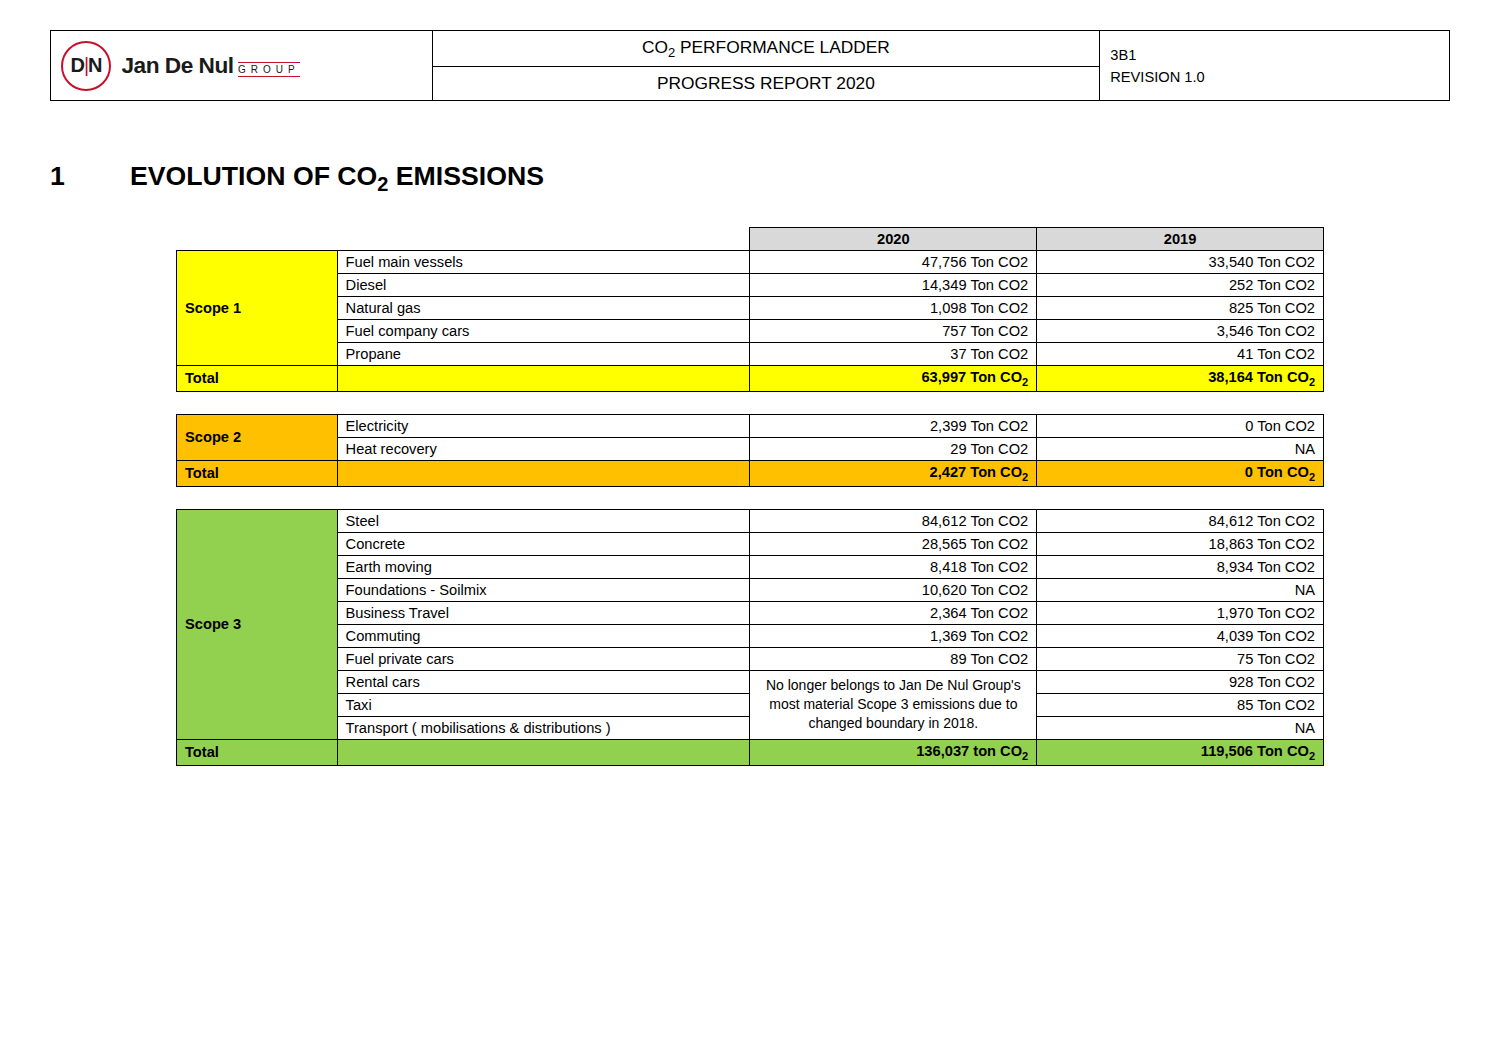| D / N Jan De Nul GROUP | CO 2 PERFORMANCE LADDER | 3B1 REVISION 1.0 |
| PROGRESS REPORT 2020 |
1 EVOLUTION OF CO2 EMISSIONS
| | | 2020 | 2019 |
| --- | --- | --- | --- |
| Scope 1 | Fuel main vessels | 47,756 Ton CO2 | 33,540 Ton CO2 |
| Diesel | 14,349 Ton CO2 | 252 Ton CO2 |
| Natural gas | 1,098 Ton CO2 | 825 Ton CO2 |
| Fuel company cars | 757 Ton CO2 | 3,546 Ton CO2 |
| Propane | 37 Ton CO2 | 41 Ton CO2 |
| Total | | 63,997 Ton CO 2 | 38,164 Ton CO 2 |
| Scope 2 | Electricity | 2,399 Ton CO2 | 0 Ton CO2 |
| Heat recovery | 29 Ton CO2 | NA |
| Total | | 2,427 Ton CO 2 | 0 Ton CO 2 |
| Scope 3 | Steel | 84,612 Ton CO2 | 84,612 Ton CO2 |
| Concrete | 28,565 Ton CO2 | 18,863 Ton CO2 |
| Earth moving | 8,418 Ton CO2 | 8,934 Ton CO2 |
| Foundations - Soilmix | 10,620 Ton CO2 | NA |
| Business Travel | 2,364 Ton CO2 | 1,970 Ton CO2 |
| Commuting | 1,369 Ton CO2 | 4,039 Ton CO2 |
| Fuel private cars | 89 Ton CO2 | 75 Ton CO2 |
| Rental cars | No longer belongs to Jan De Nul Group's most material Scope 3 emissions due to changed boundary in 2018. | 928 Ton CO2 |
| Taxi | 85 Ton CO2 |
| Transport ( mobilisations & distributions ) | NA |
| Total | | 136,037 ton CO 2 | 119,506 Ton CO 2 |